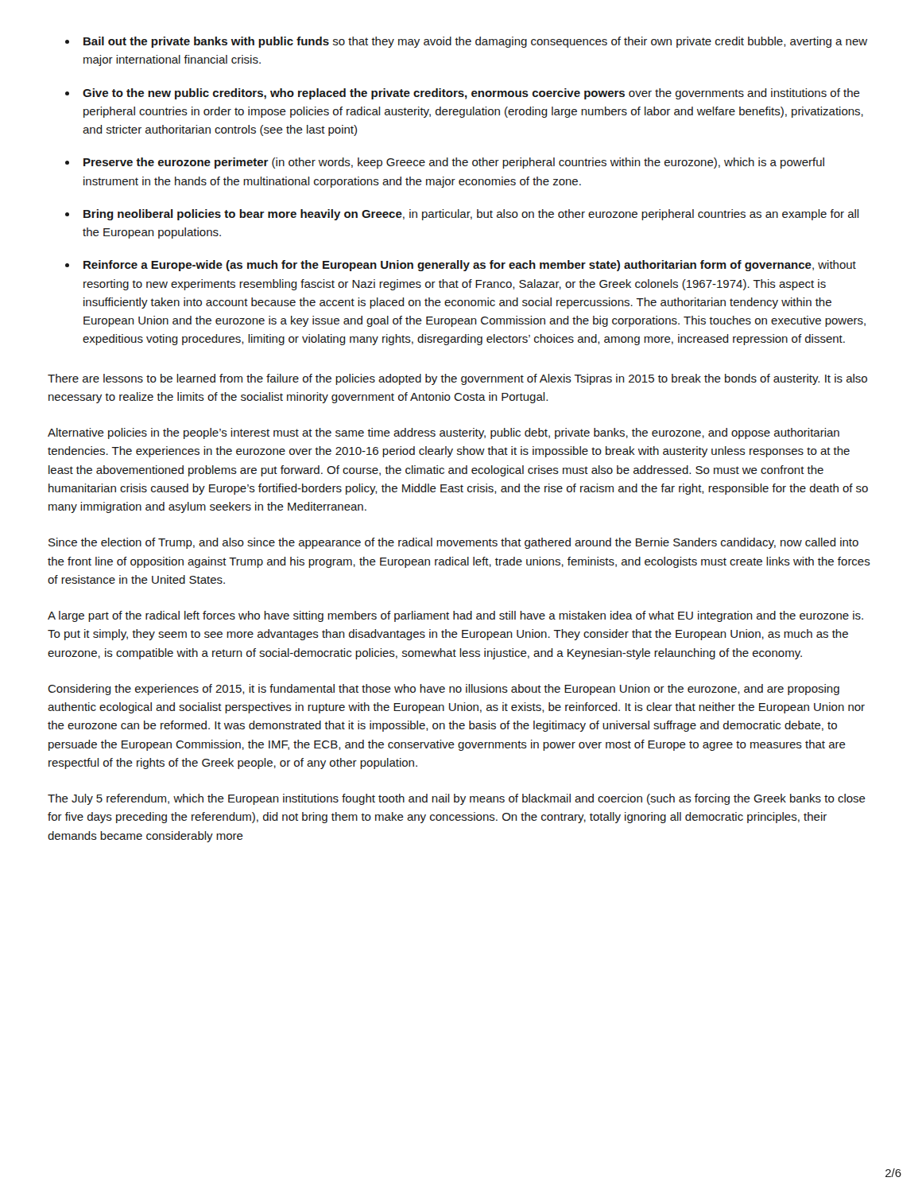Bail out the private banks with public funds so that they may avoid the damaging consequences of their own private credit bubble, averting a new major international financial crisis.
Give to the new public creditors, who replaced the private creditors, enormous coercive powers over the governments and institutions of the peripheral countries in order to impose policies of radical austerity, deregulation (eroding large numbers of labor and welfare benefits), privatizations, and stricter authoritarian controls (see the last point)
Preserve the eurozone perimeter (in other words, keep Greece and the other peripheral countries within the eurozone), which is a powerful instrument in the hands of the multinational corporations and the major economies of the zone.
Bring neoliberal policies to bear more heavily on Greece, in particular, but also on the other eurozone peripheral countries as an example for all the European populations.
Reinforce a Europe-wide (as much for the European Union generally as for each member state) authoritarian form of governance, without resorting to new experiments resembling fascist or Nazi regimes or that of Franco, Salazar, or the Greek colonels (1967-1974). This aspect is insufficiently taken into account because the accent is placed on the economic and social repercussions. The authoritarian tendency within the European Union and the eurozone is a key issue and goal of the European Commission and the big corporations. This touches on executive powers, expeditious voting procedures, limiting or violating many rights, disregarding electors’ choices and, among more, increased repression of dissent.
There are lessons to be learned from the failure of the policies adopted by the government of Alexis Tsipras in 2015 to break the bonds of austerity. It is also necessary to realize the limits of the socialist minority government of Antonio Costa in Portugal.
Alternative policies in the people’s interest must at the same time address austerity, public debt, private banks, the eurozone, and oppose authoritarian tendencies. The experiences in the eurozone over the 2010-16 period clearly show that it is impossible to break with austerity unless responses to at the least the abovementioned problems are put forward. Of course, the climatic and ecological crises must also be addressed. So must we confront the humanitarian crisis caused by Europe’s fortified-borders policy, the Middle East crisis, and the rise of racism and the far right, responsible for the death of so many immigration and asylum seekers in the Mediterranean.
Since the election of Trump, and also since the appearance of the radical movements that gathered around the Bernie Sanders candidacy, now called into the front line of opposition against Trump and his program, the European radical left, trade unions, feminists, and ecologists must create links with the forces of resistance in the United States.
A large part of the radical left forces who have sitting members of parliament had and still have a mistaken idea of what EU integration and the eurozone is. To put it simply, they seem to see more advantages than disadvantages in the European Union. They consider that the European Union, as much as the eurozone, is compatible with a return of social-democratic policies, somewhat less injustice, and a Keynesian-style relaunching of the economy.
Considering the experiences of 2015, it is fundamental that those who have no illusions about the European Union or the eurozone, and are proposing authentic ecological and socialist perspectives in rupture with the European Union, as it exists, be reinforced. It is clear that neither the European Union nor the eurozone can be reformed. It was demonstrated that it is impossible, on the basis of the legitimacy of universal suffrage and democratic debate, to persuade the European Commission, the IMF, the ECB, and the conservative governments in power over most of Europe to agree to measures that are respectful of the rights of the Greek people, or of any other population.
The July 5 referendum, which the European institutions fought tooth and nail by means of blackmail and coercion (such as forcing the Greek banks to close for five days preceding the referendum), did not bring them to make any concessions. On the contrary, totally ignoring all democratic principles, their demands became considerably more
2/6